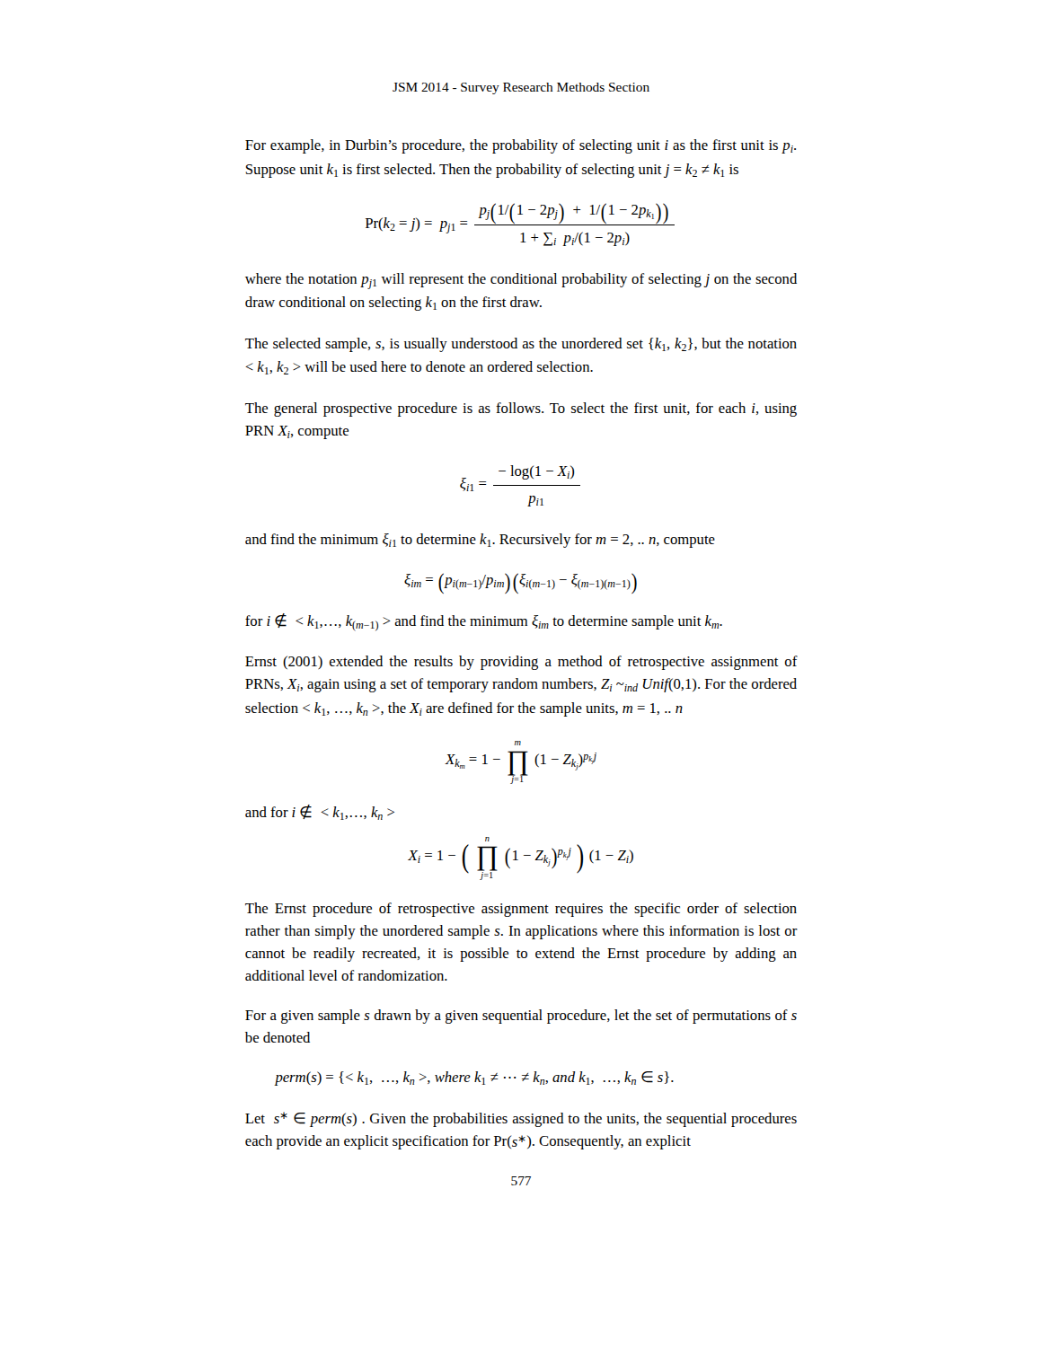JSM 2014 - Survey Research Methods Section
For example, in Durbin’s procedure, the probability of selecting unit i as the first unit is pi. Suppose unit k1 is first selected. Then the probability of selecting unit j = k2 ≠ k1 is
Pr(k2 = j) = pj1 = pj(1/(1 − 2pj) + 1/(1 − 2pk1)) 1 + ∑i pi/(1 − 2pi)
where the notation pj1 will represent the conditional probability of selecting j on the second draw conditional on selecting k1 on the first draw.
The selected sample, s, is usually understood as the unordered set {k1, k2}, but the notation < k1, k2 > will be used here to denote an ordered selection.
The general prospective procedure is as follows. To select the first unit, for each i, using PRN Xi, compute
ξi1 = − log(1 − Xi) pi1
and find the minimum ξi1 to determine k1. Recursively for m = 2, .. n, compute
ξim = (pi(m−1)/pim)(ξi(m−1) − ξ(m−1)(m−1))
for i ∉ < k1,…, k(m−1) > and find the minimum ξim to determine sample unit km.
Ernst (2001) extended the results by providing a method of retrospective assignment of PRNs, Xi, again using a set of temporary random numbers, Zi ~ind Unif(0,1). For the ordered selection < k1, …, kn >, the Xi are defined for the sample units, m = 1, .. n
Xkm = 1 − m ∏ j=1 (1 − Zkj)pkjj
and for i ∉ < k1,…, kn >
Xi = 1 − ( n ∏ j=1 (1 − Zkj)pkjj ) (1 − Zi)
The Ernst procedure of retrospective assignment requires the specific order of selection rather than simply the unordered sample s. In applications where this information is lost or cannot be readily recreated, it is possible to extend the Ernst procedure by adding an additional level of randomization.
For a given sample s drawn by a given sequential procedure, let the set of permutations of s be denoted
perm(s) = {< k1, …, kn >, where k1 ≠ ⋯ ≠ kn, and k1, …, kn ∈ s}.
Let s∗ ∈ perm(s) . Given the probabilities assigned to the units, the sequential procedures each provide an explicit specification for Pr(s∗). Consequently, an explicit
577